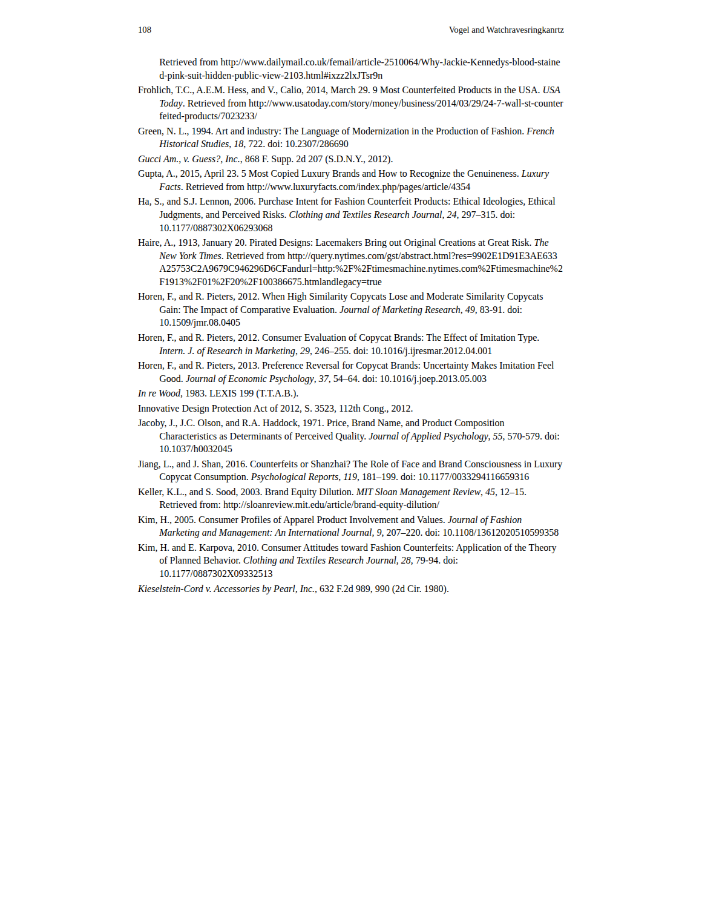108 Vogel and Watchravesringkanrtz
Retrieved from http://www.dailymail.co.uk/femail/article-2510064/Why-Jackie-Kennedys-blood-stained-pink-suit-hidden-public-view-2103.html#ixzz2lxJTsr9n
Frohlich, T.C., A.E.M. Hess, and V., Calio, 2014, March 29. 9 Most Counterfeited Products in the USA. USA Today. Retrieved from http://www.usatoday.com/story/money/business/2014/03/29/24-7-wall-st-counterfeited-products/7023233/
Green, N. L., 1994. Art and industry: The Language of Modernization in the Production of Fashion. French Historical Studies, 18, 722. doi: 10.2307/286690
Gucci Am., v. Guess?, Inc., 868 F. Supp. 2d 207 (S.D.N.Y., 2012).
Gupta, A., 2015, April 23. 5 Most Copied Luxury Brands and How to Recognize the Genuineness. Luxury Facts. Retrieved from http://www.luxuryfacts.com/index.php/pages/article/4354
Ha, S., and S.J. Lennon, 2006. Purchase Intent for Fashion Counterfeit Products: Ethical Ideologies, Ethical Judgments, and Perceived Risks. Clothing and Textiles Research Journal, 24, 297–315. doi: 10.1177/0887302X06293068
Haire, A., 1913, January 20. Pirated Designs: Lacemakers Bring out Original Creations at Great Risk. The New York Times. Retrieved from http://query.nytimes.com/gst/abstract.html?res=9902E1D91E3AE633A25753C2A9679C946296D6CFandurl=http:%2F%2Ftimesmachine.nytimes.com%2Ftimesmachine%2F1913%2F01%2F20%2F100386675.htmlandlegacy=true
Horen, F., and R. Pieters, 2012. When High Similarity Copycats Lose and Moderate Similarity Copycats Gain: The Impact of Comparative Evaluation. Journal of Marketing Research, 49, 83-91. doi: 10.1509/jmr.08.0405
Horen, F., and R. Pieters, 2012. Consumer Evaluation of Copycat Brands: The Effect of Imitation Type. Intern. J. of Research in Marketing, 29, 246–255. doi: 10.1016/j.ijresmar.2012.04.001
Horen, F., and R. Pieters, 2013. Preference Reversal for Copycat Brands: Uncertainty Makes Imitation Feel Good. Journal of Economic Psychology, 37, 54–64. doi: 10.1016/j.joep.2013.05.003
In re Wood, 1983. LEXIS 199 (T.T.A.B.).
Innovative Design Protection Act of 2012, S. 3523, 112th Cong., 2012.
Jacoby, J., J.C. Olson, and R.A. Haddock, 1971. Price, Brand Name, and Product Composition Characteristics as Determinants of Perceived Quality. Journal of Applied Psychology, 55, 570-579. doi: 10.1037/h0032045
Jiang, L., and J. Shan, 2016. Counterfeits or Shanzhai? The Role of Face and Brand Consciousness in Luxury Copycat Consumption. Psychological Reports, 119, 181–199. doi: 10.1177/0033294116659316
Keller, K.L., and S. Sood, 2003. Brand Equity Dilution. MIT Sloan Management Review, 45, 12–15. Retrieved from: http://sloanreview.mit.edu/article/brand-equity-dilution/
Kim, H., 2005. Consumer Profiles of Apparel Product Involvement and Values. Journal of Fashion Marketing and Management: An International Journal, 9, 207–220. doi: 10.1108/13612020510599358
Kim, H. and E. Karpova, 2010. Consumer Attitudes toward Fashion Counterfeits: Application of the Theory of Planned Behavior. Clothing and Textiles Research Journal, 28, 79-94. doi: 10.1177/0887302X09332513
Kieselstein-Cord v. Accessories by Pearl, Inc., 632 F.2d 989, 990 (2d Cir. 1980).